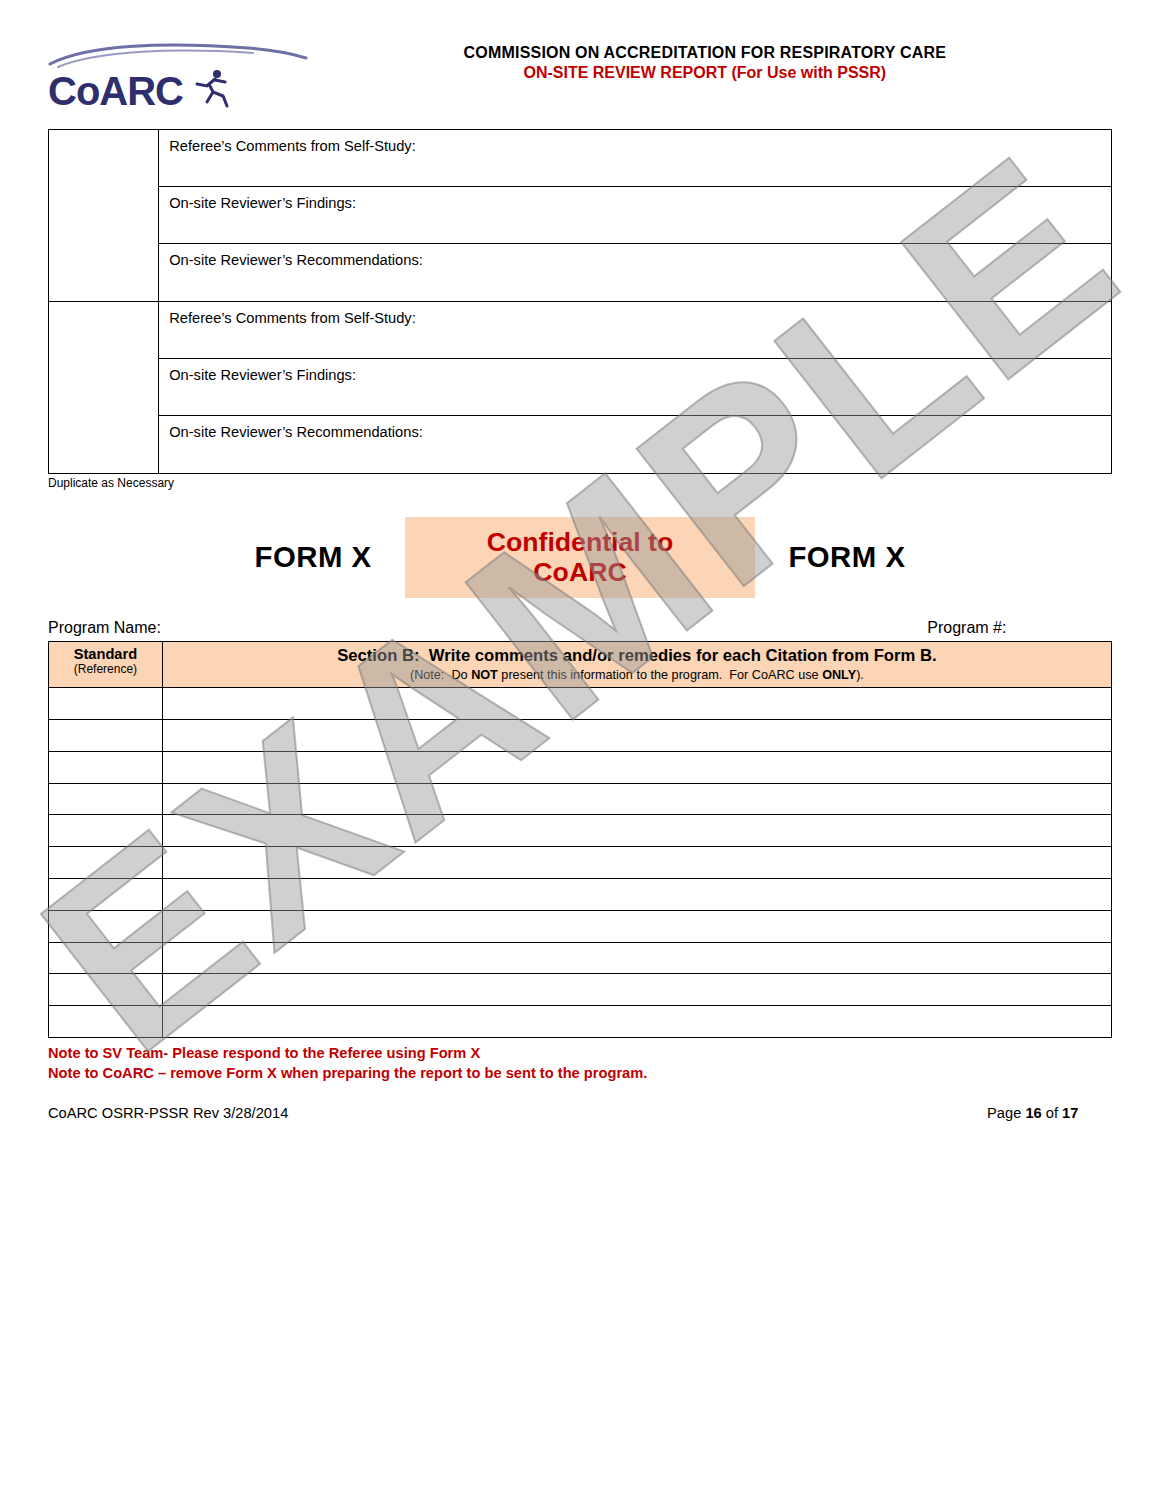EXAMPLE
CoARC
COMMISSION ON ACCREDITATION FOR RESPIRATORY CARE
ON-SITE REVIEW REPORT (For Use with PSSR)
| | Referee’s Comments from Self-Study: |
| On-site Reviewer’s Findings: |
| On-site Reviewer’s Recommendations: |
| | Referee’s Comments from Self-Study: |
| On-site Reviewer’s Findings: |
| On-site Reviewer’s Recommendations: |
Duplicate as Necessary
FORM X
Confidential to
CoARC
FORM X
Program Name:
Program #:
| Standard (Reference) | Section B: Write comments and/or remedies for each Citation from Form B. (Note: Do NOT present this information to the program. For CoARC use ONLY ). |
| --- | --- |
Note to SV Team- Please respond to the Referee using Form X
Note to CoARC – remove Form X when preparing the report to be sent to the program.
CoARC OSRR-PSSR Rev 3/28/2014
Page 16 of 17